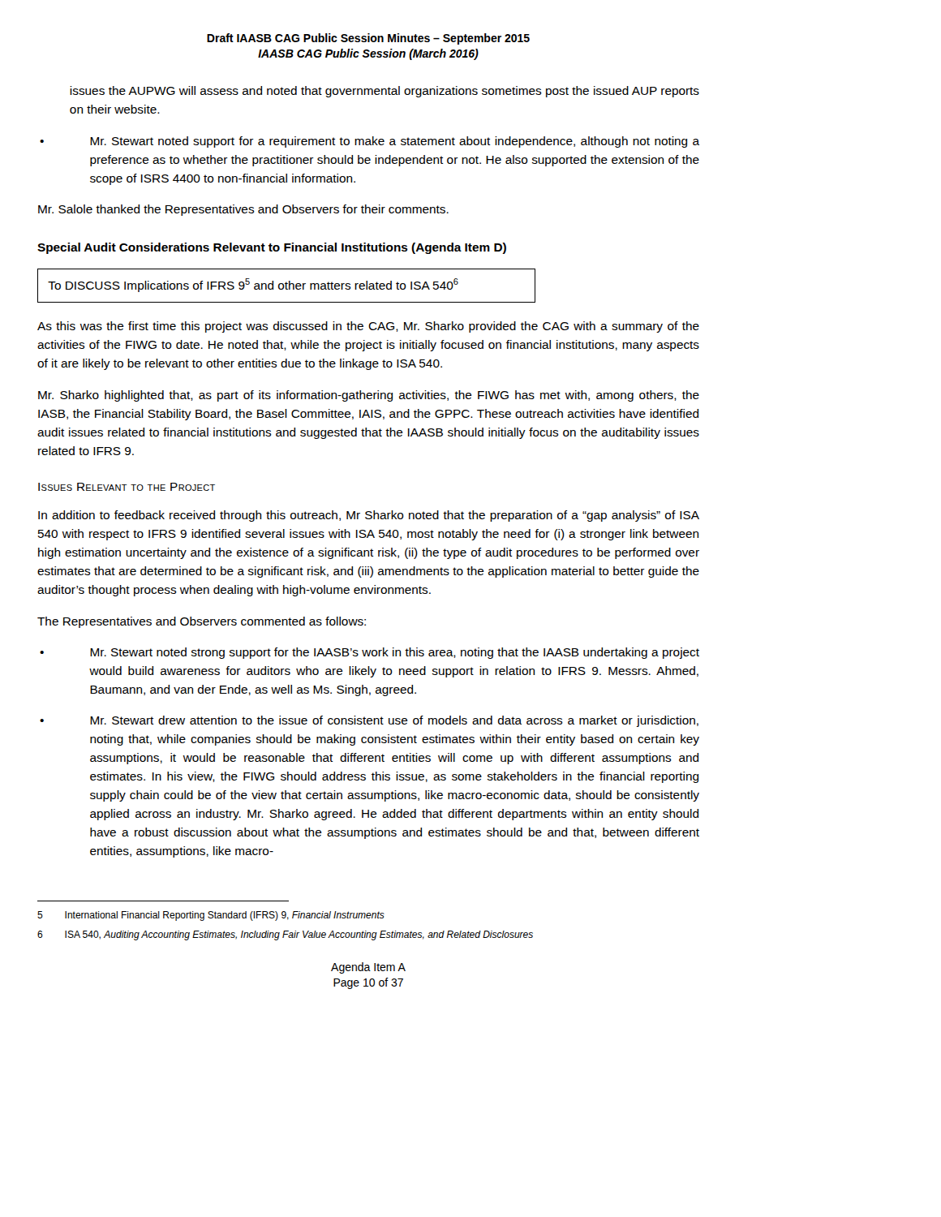Draft IAASB CAG Public Session Minutes – September 2015
IAASB CAG Public Session (March 2016)
issues the AUPWG will assess and noted that governmental organizations sometimes post the issued AUP reports on their website.
Mr. Stewart noted support for a requirement to make a statement about independence, although not noting a preference as to whether the practitioner should be independent or not. He also supported the extension of the scope of ISRS 4400 to non-financial information.
Mr. Salole thanked the Representatives and Observers for their comments.
Special Audit Considerations Relevant to Financial Institutions (Agenda Item D)
To DISCUSS Implications of IFRS 95 and other matters related to ISA 5406
As this was the first time this project was discussed in the CAG, Mr. Sharko provided the CAG with a summary of the activities of the FIWG to date. He noted that, while the project is initially focused on financial institutions, many aspects of it are likely to be relevant to other entities due to the linkage to ISA 540.
Mr. Sharko highlighted that, as part of its information-gathering activities, the FIWG has met with, among others, the IASB, the Financial Stability Board, the Basel Committee, IAIS, and the GPPC. These outreach activities have identified audit issues related to financial institutions and suggested that the IAASB should initially focus on the auditability issues related to IFRS 9.
Issues Relevant to the Project
In addition to feedback received through this outreach, Mr Sharko noted that the preparation of a “gap analysis” of ISA 540 with respect to IFRS 9 identified several issues with ISA 540, most notably the need for (i) a stronger link between high estimation uncertainty and the existence of a significant risk, (ii) the type of audit procedures to be performed over estimates that are determined to be a significant risk, and (iii) amendments to the application material to better guide the auditor’s thought process when dealing with high-volume environments.
The Representatives and Observers commented as follows:
Mr. Stewart noted strong support for the IAASB’s work in this area, noting that the IAASB undertaking a project would build awareness for auditors who are likely to need support in relation to IFRS 9. Messrs. Ahmed, Baumann, and van der Ende, as well as Ms. Singh, agreed.
Mr. Stewart drew attention to the issue of consistent use of models and data across a market or jurisdiction, noting that, while companies should be making consistent estimates within their entity based on certain key assumptions, it would be reasonable that different entities will come up with different assumptions and estimates. In his view, the FIWG should address this issue, as some stakeholders in the financial reporting supply chain could be of the view that certain assumptions, like macro-economic data, should be consistently applied across an industry. Mr. Sharko agreed. He added that different departments within an entity should have a robust discussion about what the assumptions and estimates should be and that, between different entities, assumptions, like macro-
5 International Financial Reporting Standard (IFRS) 9, Financial Instruments
6 ISA 540, Auditing Accounting Estimates, Including Fair Value Accounting Estimates, and Related Disclosures
Agenda Item A
Page 10 of 37